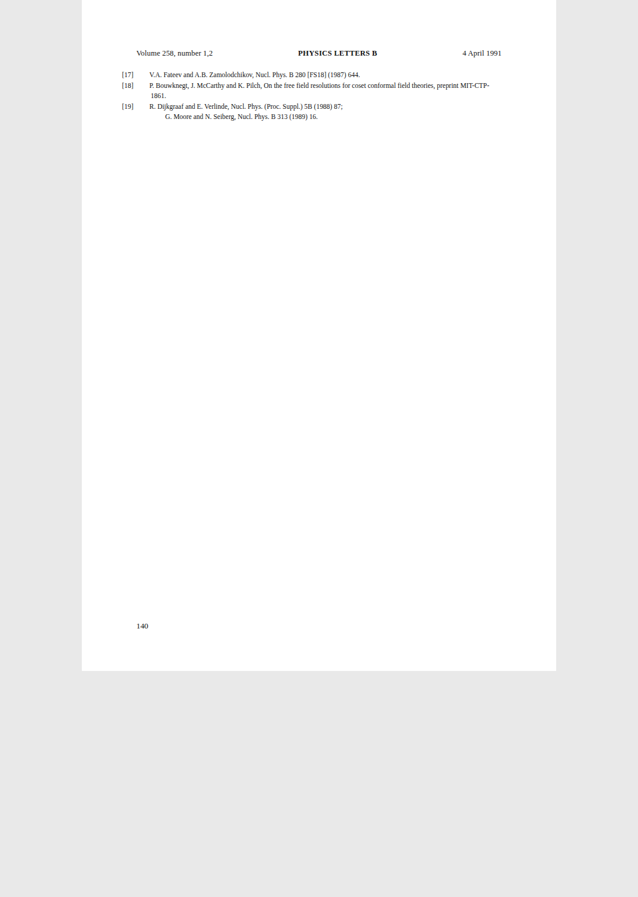Volume 258, number 1,2 PHYSICS LETTERS B 4 April 1991
[17] V.A. Fateev and A.B. Zamolodchikov, Nucl. Phys. B 280 [FS18] (1987) 644.
[18] P. Bouwknegt, J. McCarthy and K. Pilch, On the free field resolutions for coset conformal field theories, preprint MIT-CTP-1861.
[19] R. Dijkgraaf and E. Verlinde, Nucl. Phys. (Proc. Suppl.) 5B (1988) 87; G. Moore and N. Seiberg, Nucl. Phys. B 313 (1989) 16.
140